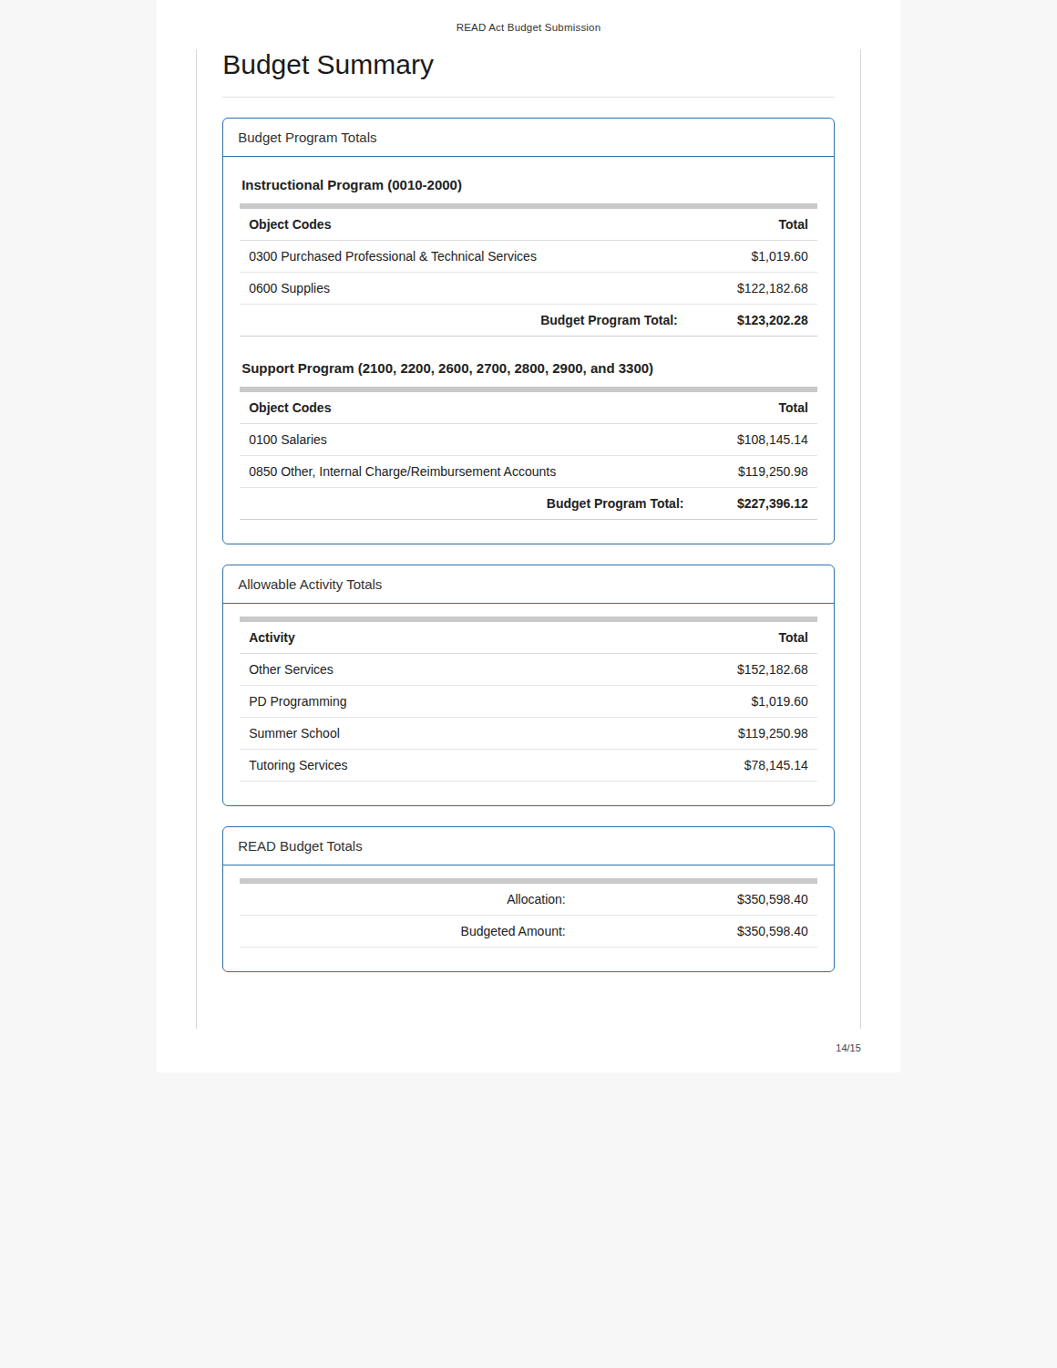READ Act Budget Submission
Budget Summary
Budget Program Totals
Instructional Program (0010-2000)
| Object Codes | Total |
| --- | --- |
| 0300 Purchased Professional & Technical Services | $1,019.60 |
| 0600 Supplies | $122,182.68 |
| Budget Program Total: | $123,202.28 |
Support Program (2100, 2200, 2600, 2700, 2800, 2900, and 3300)
| Object Codes | Total |
| --- | --- |
| 0100 Salaries | $108,145.14 |
| 0850 Other, Internal Charge/Reimbursement Accounts | $119,250.98 |
| Budget Program Total: | $227,396.12 |
Allowable Activity Totals
| Activity | Total |
| --- | --- |
| Other Services | $152,182.68 |
| PD Programming | $1,019.60 |
| Summer School | $119,250.98 |
| Tutoring Services | $78,145.14 |
READ Budget Totals
| Allocation: | $350,598.40 |
| Budgeted Amount: | $350,598.40 |
14/15